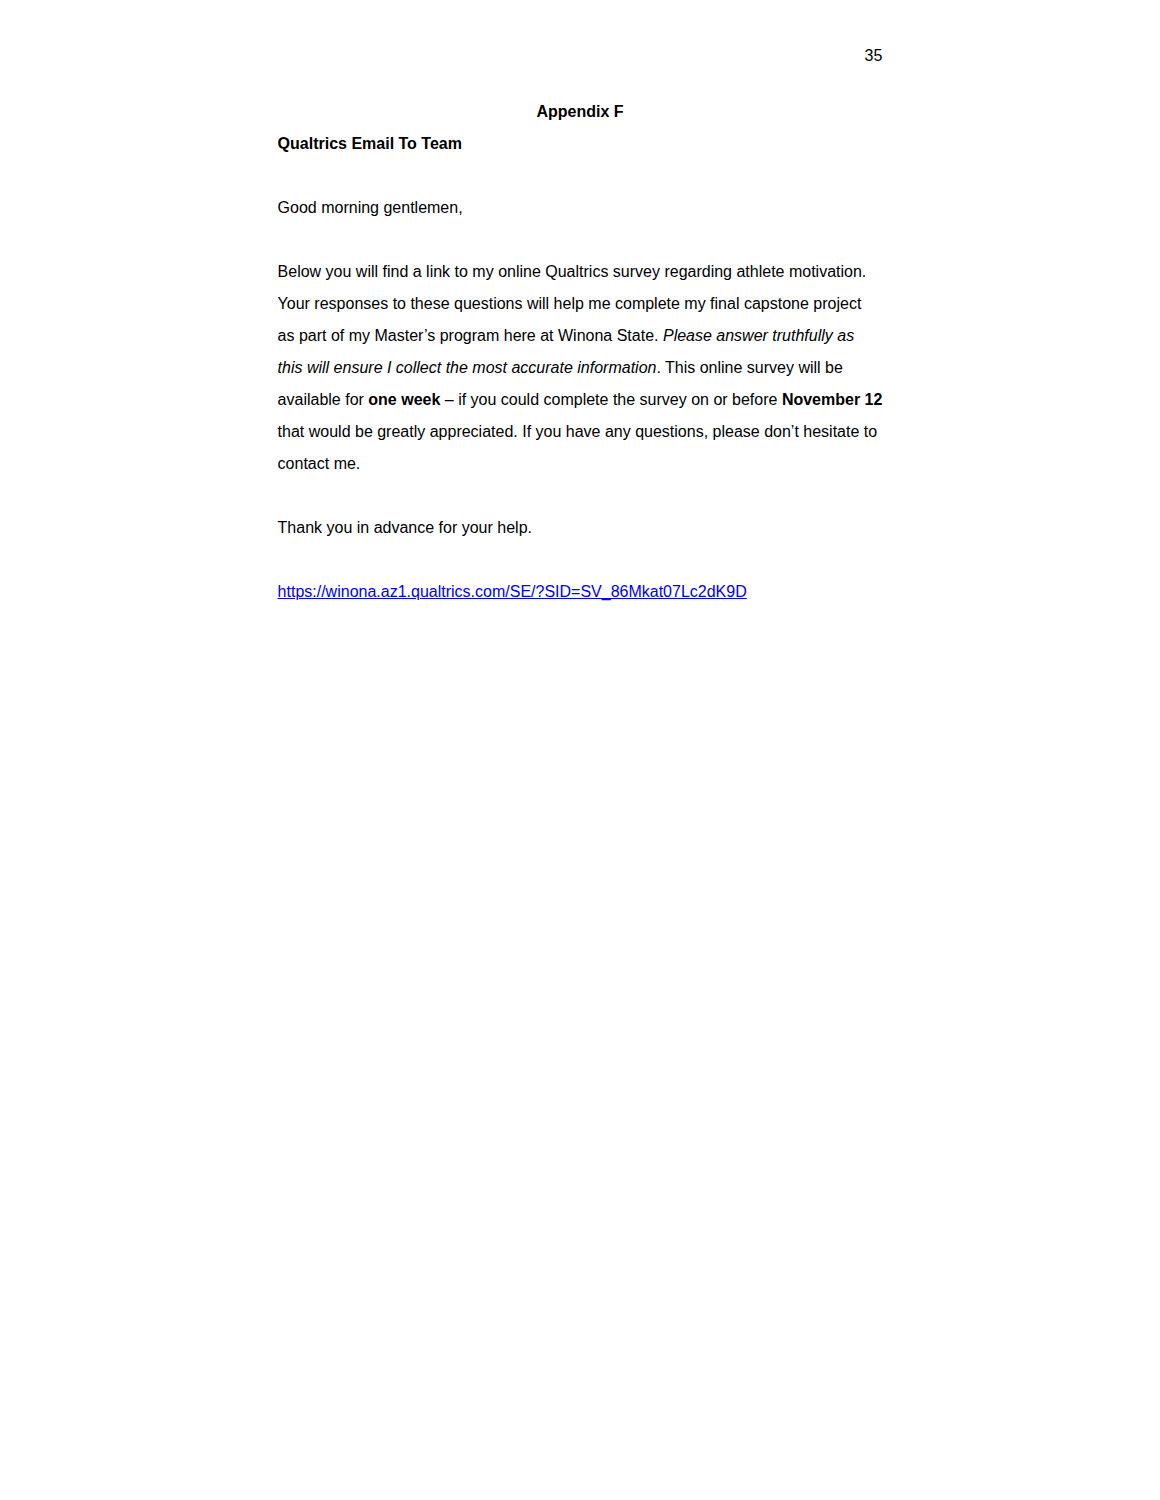35
Appendix F
Qualtrics Email To Team
Good morning gentlemen,
Below you will find a link to my online Qualtrics survey regarding athlete motivation. Your responses to these questions will help me complete my final capstone project as part of my Master’s program here at Winona State. Please answer truthfully as this will ensure I collect the most accurate information. This online survey will be available for one week – if you could complete the survey on or before November 12 that would be greatly appreciated. If you have any questions, please don’t hesitate to contact me.
Thank you in advance for your help.
https://winona.az1.qualtrics.com/SE/?SID=SV_86Mkat07Lc2dK9D